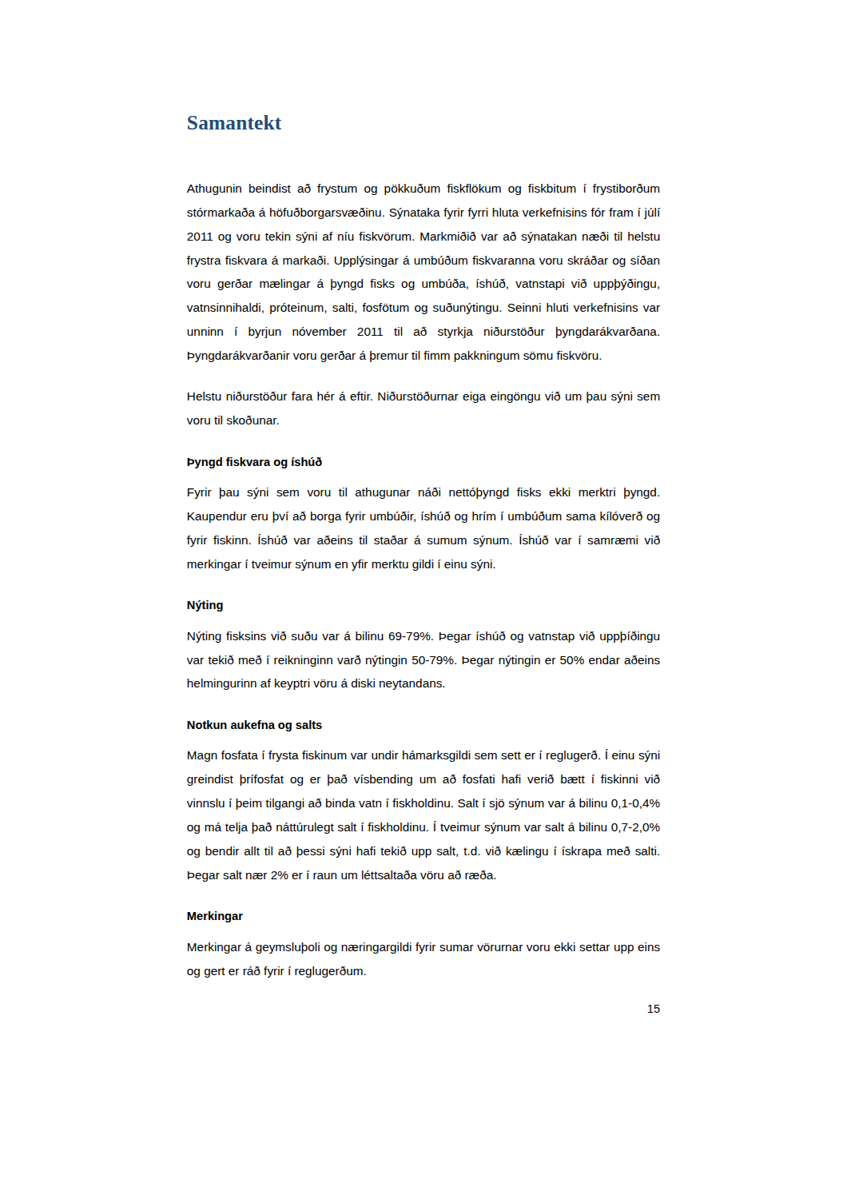Samantekt
Athugunin beindist að frystum og pökkuðum fiskflökum og fiskbitum í frystiborðum stórmarkaða á höfuðborgarsvæðinu. Sýnataka fyrir fyrri hluta verkefnisins fór fram í júlí 2011 og voru tekin sýni af níu fiskvörum. Markmiðið var að sýnatakan næði til helstu frystra fiskvara á markaði. Upplýsingar á umbúðum fiskvaranna voru skráðar og síðan voru gerðar mælingar á þyngd fisks og umbúða, íshúð, vatnstapi við uppþýðingu, vatnsinnihaldi, próteinum, salti, fosfötum og suðunýtingu. Seinni hluti verkefnisins var unninn í byrjun nóvember 2011 til að styrkja niðurstöður þyngdarákvarðana. Þyngdarákvarðanir voru gerðar á þremur til fimm pakkningum sömu fiskvöru.
Helstu niðurstöður fara hér á eftir. Niðurstöðurnar eiga eingöngu við um þau sýni sem voru til skoðunar.
Þyngd fiskvara og íshúð
Fyrir þau sýni sem voru til athugunar náði nettóþyngd fisks ekki merktri þyngd. Kaupendur eru því að borga fyrir umbúðir, íshúð og hrím í umbúðum sama kílóverð og fyrir fiskinn. Íshúð var aðeins til staðar á sumum sýnum. Íshúð var í samræmi við merkingar í tveimur sýnum en yfir merktu gildi í einu sýni.
Nýting
Nýting fisksins við suðu var á bilinu 69-79%. Þegar íshúð og vatnstap við uppþíðingu var tekið með í reikninginn varð nýtingin 50-79%. Þegar nýtingin er 50% endar aðeins helmingurinn af keyptri vöru á diski neytandans.
Notkun aukefna og salts
Magn fosfata í frysta fiskinum var undir hámarksgildi sem sett er í reglugerð. Í einu sýni greindist þrífosfat og er það vísbending um að fosfati hafi verið bætt í fiskinni við vinnslu í þeim tilgangi að binda vatn í fiskholdinu. Salt í sjö sýnum var á bilinu 0,1-0,4% og má telja það náttúrulegt salt í fiskholdinu. Í tveimur sýnum var salt á bilinu 0,7-2,0% og bendir allt til að þessi sýni hafi tekið upp salt, t.d. við kælingu í ískrapa með salti. Þegar salt nær 2% er í raun um léttsaltaða vöru að ræða.
Merkingar
Merkingar á geymsluþoli og næringargildi fyrir sumar vörurnar voru ekki settar upp eins og gert er ráð fyrir í reglugerðum.
15